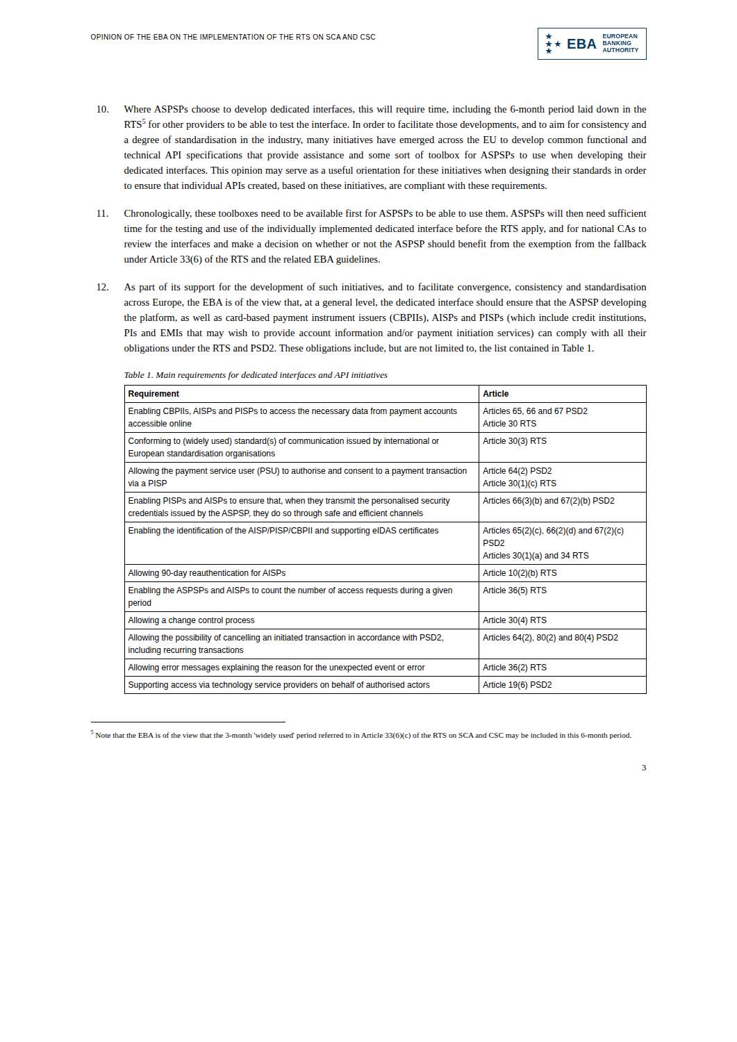Opinion of the EBA on the implementation of the RTS on SCA and CSC
★
★ ★
★
EBA
EUROPEAN
BANKING
AUTHORITY
Where ASPSPs choose to develop dedicated interfaces, this will require time, including the 6-month period laid down in the RTS5 for other providers to be able to test the interface. In order to facilitate those developments, and to aim for consistency and a degree of standardisation in the industry, many initiatives have emerged across the EU to develop common functional and technical API specifications that provide assistance and some sort of toolbox for ASPSPs to use when developing their dedicated interfaces. This opinion may serve as a useful orientation for these initiatives when designing their standards in order to ensure that individual APIs created, based on these initiatives, are compliant with these requirements.
Chronologically, these toolboxes need to be available first for ASPSPs to be able to use them. ASPSPs will then need sufficient time for the testing and use of the individually implemented dedicated interface before the RTS apply, and for national CAs to review the interfaces and make a decision on whether or not the ASPSP should benefit from the exemption from the fallback under Article 33(6) of the RTS and the related EBA guidelines.
As part of its support for the development of such initiatives, and to facilitate convergence, consistency and standardisation across Europe, the EBA is of the view that, at a general level, the dedicated interface should ensure that the ASPSP developing the platform, as well as card-based payment instrument issuers (CBPIIs), AISPs and PISPs (which include credit institutions, PIs and EMIs that may wish to provide account information and/or payment initiation services) can comply with all their obligations under the RTS and PSD2. These obligations include, but are not limited to, the list contained in Table 1.
Table 1. Main requirements for dedicated interfaces and API initiatives
| Requirement | Article |
| --- | --- |
| Enabling CBPIIs, AISPs and PISPs to access the necessary data from payment accounts accessible online | Articles 65, 66 and 67 PSD2 Article 30 RTS |
| Conforming to (widely used) standard(s) of communication issued by international or European standardisation organisations | Article 30(3) RTS |
| Allowing the payment service user (PSU) to authorise and consent to a payment transaction via a PISP | Article 64(2) PSD2 Article 30(1)(c) RTS |
| Enabling PISPs and AISPs to ensure that, when they transmit the personalised security credentials issued by the ASPSP, they do so through safe and efficient channels | Articles 66(3)(b) and 67(2)(b) PSD2 |
| Enabling the identification of the AISP/PISP/CBPII and supporting eIDAS certificates | Articles 65(2)(c), 66(2)(d) and 67(2)(c) PSD2 Articles 30(1)(a) and 34 RTS |
| Allowing 90-day reauthentication for AISPs | Article 10(2)(b) RTS |
| Enabling the ASPSPs and AISPs to count the number of access requests during a given period | Article 36(5) RTS |
| Allowing a change control process | Article 30(4) RTS |
| Allowing the possibility of cancelling an initiated transaction in accordance with PSD2, including recurring transactions | Articles 64(2), 80(2) and 80(4) PSD2 |
| Allowing error messages explaining the reason for the unexpected event or error | Article 36(2) RTS |
| Supporting access via technology service providers on behalf of authorised actors | Article 19(6) PSD2 |
5 Note that the EBA is of the view that the 3-month 'widely used' period referred to in Article 33(6)(c) of the RTS on SCA and CSC may be included in this 6-month period.
3